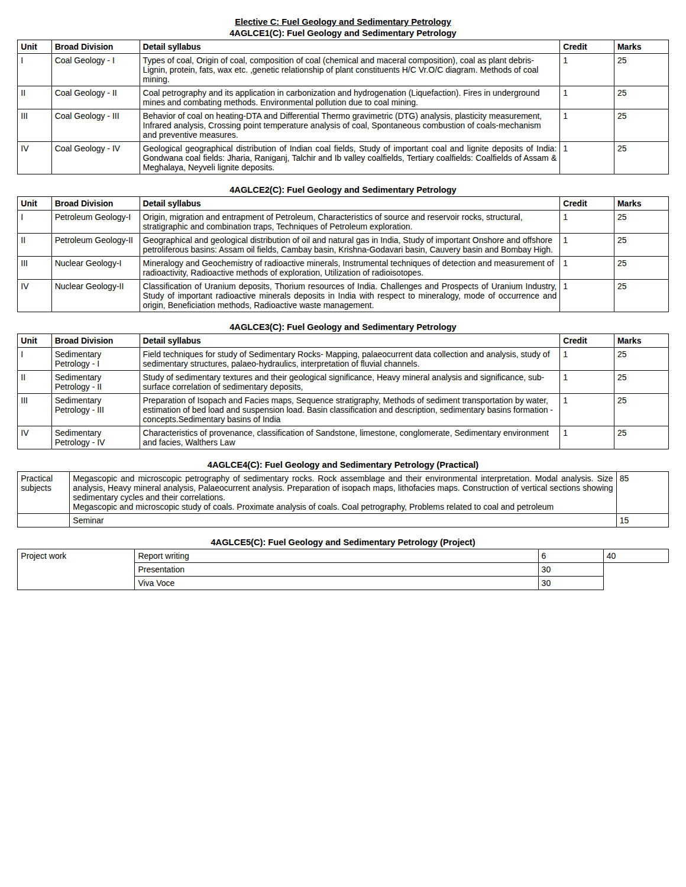Elective C: Fuel Geology and Sedimentary Petrology
4AGLCE1(C): Fuel Geology and Sedimentary Petrology
| Unit | Broad Division | Detail syllabus | Credit | Marks |
| --- | --- | --- | --- | --- |
| I | Coal Geology - I | Types of coal, Origin of coal, composition of coal (chemical and maceral composition), coal as plant debris-Lignin, protein, fats, wax etc. ,genetic relationship of plant constituents H/C Vr.O/C diagram. Methods of coal mining. | 1 | 25 |
| II | Coal Geology - II | Coal petrography and its application in carbonization and hydrogenation (Liquefaction). Fires in underground mines and combating methods. Environmental pollution due to coal mining. | 1 | 25 |
| III | Coal Geology - III | Behavior of coal on heating-DTA and Differential Thermo gravimetric (DTG) analysis, plasticity measurement, Infrared analysis, Crossing point temperature analysis of coal, Spontaneous combustion of coals-mechanism and preventive measures. | 1 | 25 |
| IV | Coal Geology - IV | Geological geographical distribution of Indian coal fields, Study of important coal and lignite deposits of India: Gondwana coal fields: Jharia, Raniganj, Talchir and Ib valley coalfields, Tertiary coalfields: Coalfields of Assam & Meghalaya, Neyveli lignite deposits. | 1 | 25 |
4AGLCE2(C): Fuel Geology and Sedimentary Petrology
| Unit | Broad Division | Detail syllabus | Credit | Marks |
| --- | --- | --- | --- | --- |
| I | Petroleum Geology-I | Origin, migration and entrapment of Petroleum, Characteristics of source and reservoir rocks, structural, stratigraphic and combination traps, Techniques of Petroleum exploration. | 1 | 25 |
| II | Petroleum Geology-II | Geographical and geological distribution of oil and natural gas in India, Study of important Onshore and offshore petroliferous basins: Assam oil fields, Cambay basin, Krishna-Godavari basin, Cauvery basin and Bombay High. | 1 | 25 |
| III | Nuclear Geology-I | Mineralogy and Geochemistry of radioactive minerals, Instrumental techniques of detection and measurement of radioactivity, Radioactive methods of exploration, Utilization of radioisotopes. | 1 | 25 |
| IV | Nuclear Geology-II | Classification of Uranium deposits, Thorium resources of India. Challenges and Prospects of Uranium Industry, Study of important radioactive minerals deposits in India with respect to mineralogy, mode of occurrence and origin, Beneficiation methods, Radioactive waste management. | 1 | 25 |
4AGLCE3(C): Fuel Geology and Sedimentary Petrology
| Unit | Broad Division | Detail syllabus | Credit | Marks |
| --- | --- | --- | --- | --- |
| I | Sedimentary Petrology - I | Field techniques for study of Sedimentary Rocks- Mapping, palaeocurrent data collection and analysis, study of sedimentary structures, palaeo-hydraulics, interpretation of fluvial channels. | 1 | 25 |
| II | Sedimentary Petrology - II | Study of sedimentary textures and their geological significance, Heavy mineral analysis and significance, sub-surface correlation of sedimentary deposits, | 1 | 25 |
| III | Sedimentary Petrology - III | Preparation of Isopach and Facies maps, Sequence stratigraphy, Methods of sediment transportation by water, estimation of bed load and suspension load. Basin classification and description, sedimentary basins formation - concepts.Sedimentary basins of India | 1 | 25 |
| IV | Sedimentary Petrology - IV | Characteristics of provenance, classification of Sandstone, limestone, conglomerate, Sedimentary environment and facies, Walthers Law | 1 | 25 |
4AGLCE4(C): Fuel Geology and Sedimentary Petrology (Practical)
| Practical subjects | Megascopic and microscopic petrography of sedimentary rocks. Rock assemblage and their environmental interpretation. Modal analysis. Size analysis, Heavy mineral analysis, Palaeocurrent analysis. Preparation of isopach maps, lithofacies maps. Construction of vertical sections showing sedimentary cycles and their correlations. Megascopic and microscopic study of coals. Proximate analysis of coals. Coal petrography, Problems related to coal and petroleum | 85 |
| | Seminar | 15 |
4AGLCE5(C): Fuel Geology and Sedimentary Petrology (Project)
| Project work | Report writing | 6 | 40 |
| Presentation | 30 |
| Viva Voce | 30 |